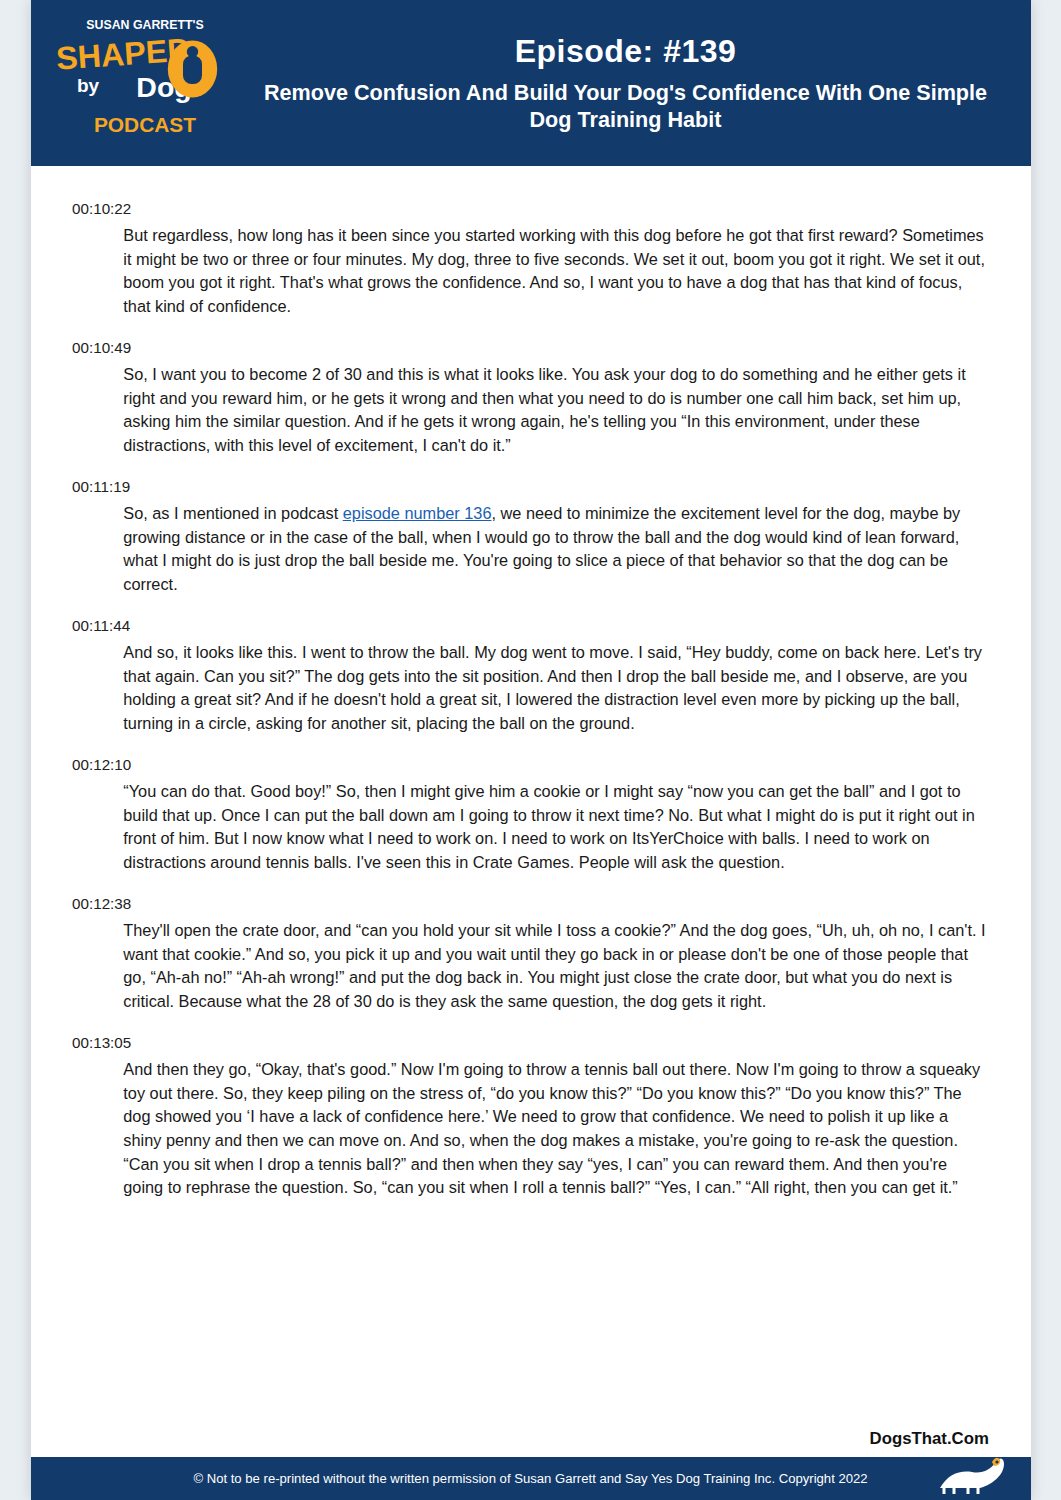SUSAN GARRETT'S SHAPED by Dog PODCAST
Episode: #139
Remove Confusion And Build Your Dog's Confidence With One Simple Dog Training Habit
00:10:22
But regardless, how long has it been since you started working with this dog before he got that first reward? Sometimes it might be two or three or four minutes. My dog, three to five seconds. We set it out, boom you got it right. We set it out, boom you got it right. That's what grows the confidence. And so, I want you to have a dog that has that kind of focus, that kind of confidence.
00:10:49
So, I want you to become 2 of 30 and this is what it looks like. You ask your dog to do something and he either gets it right and you reward him, or he gets it wrong and then what you need to do is number one call him back, set him up, asking him the similar question. And if he gets it wrong again, he's telling you “In this environment, under these distractions, with this level of excitement, I can't do it.”
00:11:19
So, as I mentioned in podcast episode number 136, we need to minimize the excitement level for the dog, maybe by growing distance or in the case of the ball, when I would go to throw the ball and the dog would kind of lean forward, what I might do is just drop the ball beside me. You're going to slice a piece of that behavior so that the dog can be correct.
00:11:44
And so, it looks like this. I went to throw the ball. My dog went to move. I said, “Hey buddy, come on back here. Let's try that again. Can you sit?” The dog gets into the sit position. And then I drop the ball beside me, and I observe, are you holding a great sit? And if he doesn't hold a great sit, I lowered the distraction level even more by picking up the ball, turning in a circle, asking for another sit, placing the ball on the ground.
00:12:10
“You can do that. Good boy!” So, then I might give him a cookie or I might say “now you can get the ball” and I got to build that up. Once I can put the ball down am I going to throw it next time? No. But what I might do is put it right out in front of him. But I now know what I need to work on. I need to work on ItsYerChoice with balls. I need to work on distractions around tennis balls. I've seen this in Crate Games. People will ask the question.
00:12:38
They'll open the crate door, and “can you hold your sit while I toss a cookie?” And the dog goes, “Uh, uh, oh no, I can't. I want that cookie.” And so, you pick it up and you wait until they go back in or please don't be one of those people that go, “Ah-ah no!” “Ah-ah wrong!” and put the dog back in. You might just close the crate door, but what you do next is critical. Because what the 28 of 30 do is they ask the same question, the dog gets it right.
00:13:05
And then they go, “Okay, that's good.” Now I'm going to throw a tennis ball out there. Now I'm going to throw a squeaky toy out there. So, they keep piling on the stress of, “do you know this?” “Do you know this?” “Do you know this?” The dog showed you ‘I have a lack of confidence here.’ We need to grow that confidence. We need to polish it up like a shiny penny and then we can move on. And so, when the dog makes a mistake, you're going to re-ask the question. “Can you sit when I drop a tennis ball?” and then when they say “yes, I can” you can reward them. And then you're going to rephrase the question. So, “can you sit when I roll a tennis ball?” “Yes, I can.” “All right, then you can get it.”
DogsThat.Com
© Not to be re-printed without the written permission of Susan Garrett and Say Yes Dog Training Inc. Copyright 2022